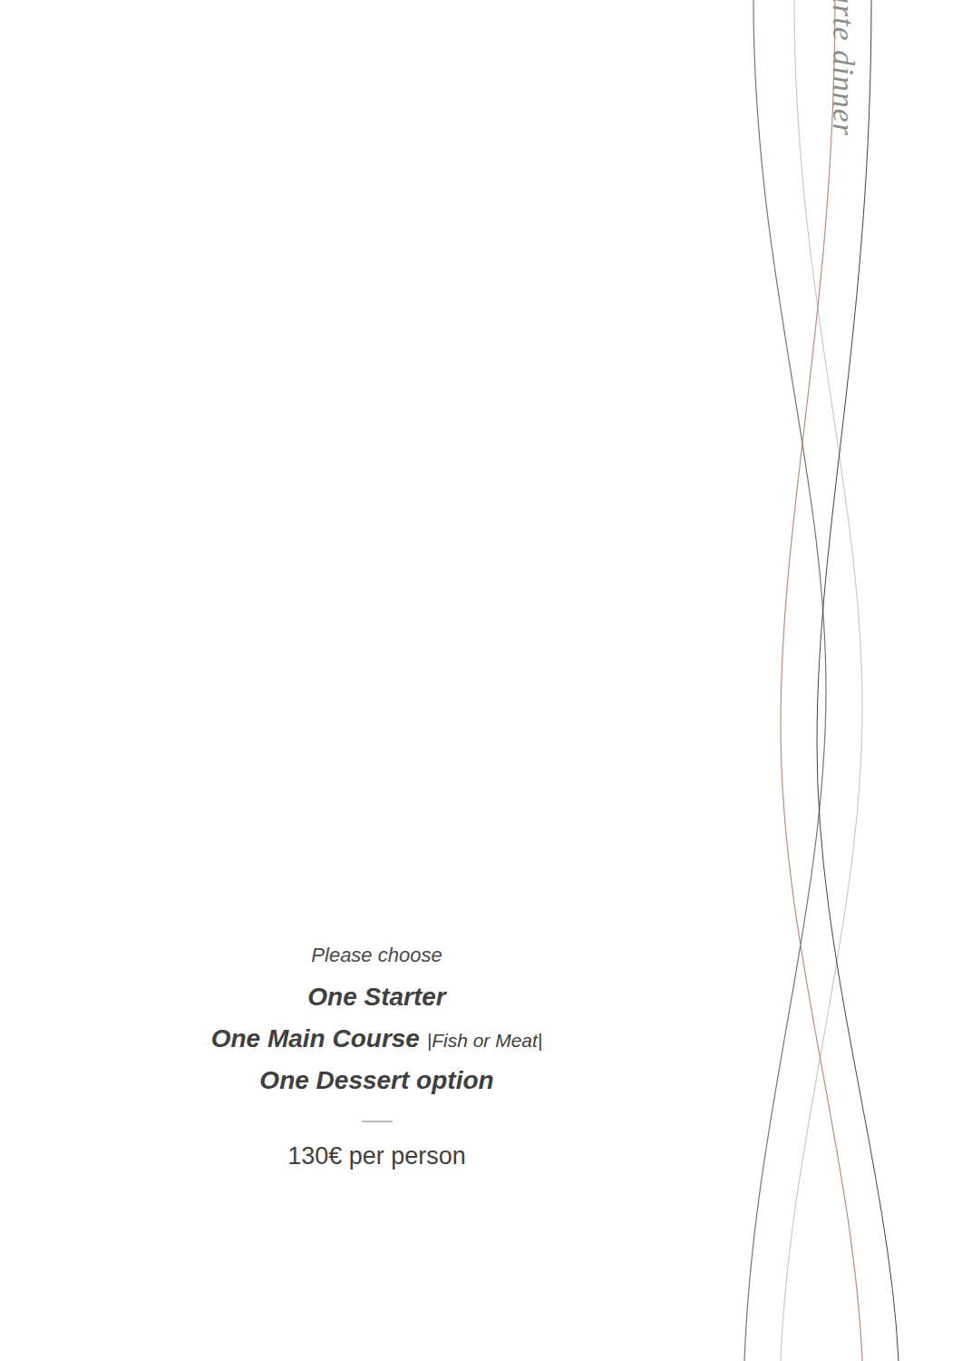a la carte dinner
Please choose
One Starter
One Main Course |Fish or Meat|
One Dessert option
130€ per person